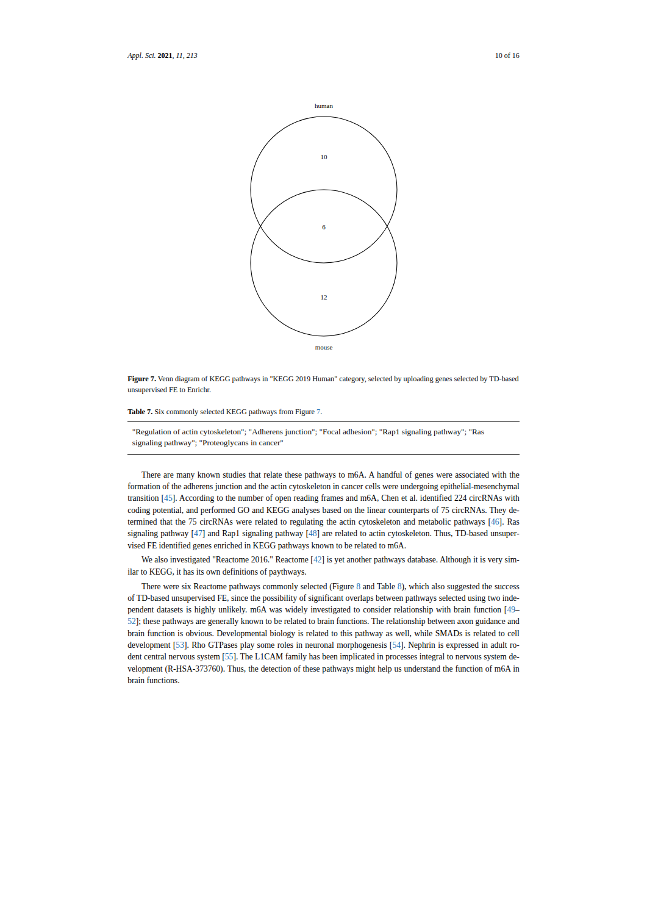Appl. Sci. 2021, 11, 213
10 of 16
human 10 6 12 mouse
Figure 7. Venn diagram of KEGG pathways in "KEGG 2019 Human" category, selected by uploading genes selected by TD-based unsupervised FE to Enrichr.
Table 7. Six commonly selected KEGG pathways from Figure 7.
| "Regulation of actin cytoskeleton"; "Adherens junction"; "Focal adhesion"; "Rap1 signaling pathway"; "Ras signaling pathway"; "Proteoglycans in cancer" |
There are many known studies that relate these pathways to m6A. A handful of genes were associated with the formation of the adherens junction and the actin cytoskeleton in cancer cells were undergoing epithelial-mesenchymal transition [45]. According to the number of open reading frames and m6A, Chen et al. identified 224 circRNAs with coding potential, and performed GO and KEGG analyses based on the linear counterparts of 75 circRNAs. They determined that the 75 circRNAs were related to regulating the actin cytoskeleton and metabolic pathways [46]. Ras signaling pathway [47] and Rap1 signaling pathway [48] are related to actin cytoskeleton. Thus, TD-based unsupervised FE identified genes enriched in KEGG pathways known to be related to m6A.
We also investigated "Reactome 2016." Reactome [42] is yet another pathways database. Although it is very similar to KEGG, it has its own definitions of paythways.
There were six Reactome pathways commonly selected (Figure 8 and Table 8), which also suggested the success of TD-based unsupervised FE, since the possibility of significant overlaps between pathways selected using two independent datasets is highly unlikely. m6A was widely investigated to consider relationship with brain function [49–52]; these pathways are generally known to be related to brain functions. The relationship between axon guidance and brain function is obvious. Developmental biology is related to this pathway as well, while SMADs is related to cell development [53]. Rho GTPases play some roles in neuronal morphogenesis [54]. Nephrin is expressed in adult rodent central nervous system [55]. The L1CAM family has been implicated in processes integral to nervous system development (R-HSA-373760). Thus, the detection of these pathways might help us understand the function of m6A in brain functions.